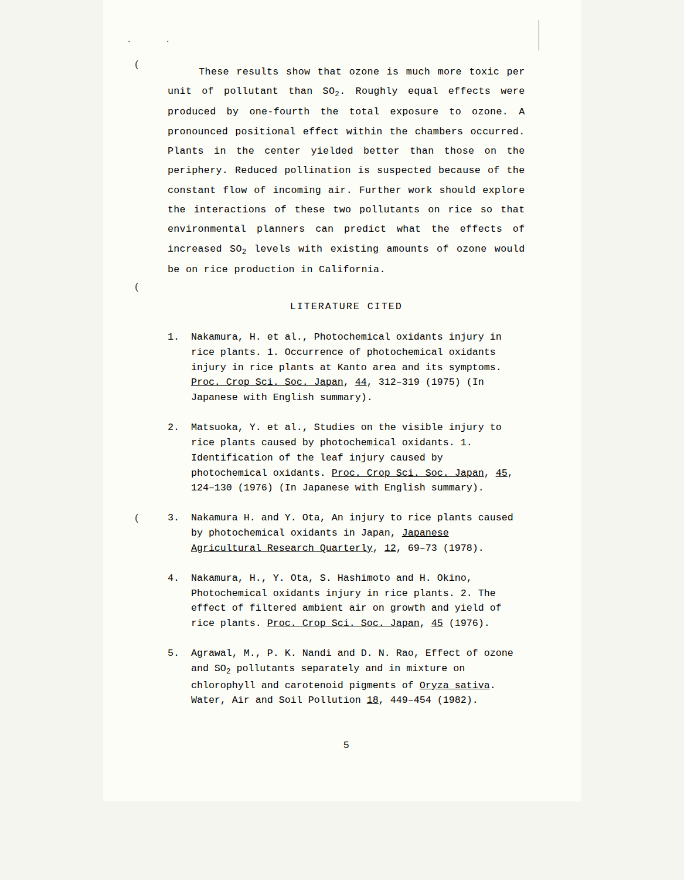. .
(
(
(
These results show that ozone is much more toxic per unit of pollutant than SO2. Roughly equal effects were produced by one-fourth the total exposure to ozone. A pronounced positional effect within the chambers occurred. Plants in the center yielded better than those on the periphery. Reduced pollination is suspected because of the constant flow of incoming air. Further work should explore the interactions of these two pollutants on rice so that environmental planners can predict what the effects of increased SO2 levels with existing amounts of ozone would be on rice production in California.
LITERATURE CITED
Nakamura, H. et al., Photochemical oxidants injury in rice plants. 1. Occurrence of photochemical oxidants injury in rice plants at Kanto area and its symptoms. Proc. Crop Sci. Soc. Japan, 44, 312–319 (1975) (In Japanese with English summary).
Matsuoka, Y. et al., Studies on the visible injury to rice plants caused by photochemical oxidants. 1. Identification of the leaf injury caused by photochemical oxidants. Proc. Crop Sci. Soc. Japan, 45, 124–130 (1976) (In Japanese with English summary).
Nakamura H. and Y. Ota, An injury to rice plants caused by photochemical oxidants in Japan, Japanese Agricultural Research Quarterly, 12, 69–73 (1978).
Nakamura, H., Y. Ota, S. Hashimoto and H. Okino, Photochemical oxidants injury in rice plants. 2. The effect of filtered ambient air on growth and yield of rice plants. Proc. Crop Sci. Soc. Japan, 45 (1976).
Agrawal, M., P. K. Nandi and D. N. Rao, Effect of ozone and SO2 pollutants separately and in mixture on chlorophyll and carotenoid pigments of Oryza sativa. Water, Air and Soil Pollution 18, 449–454 (1982).
5